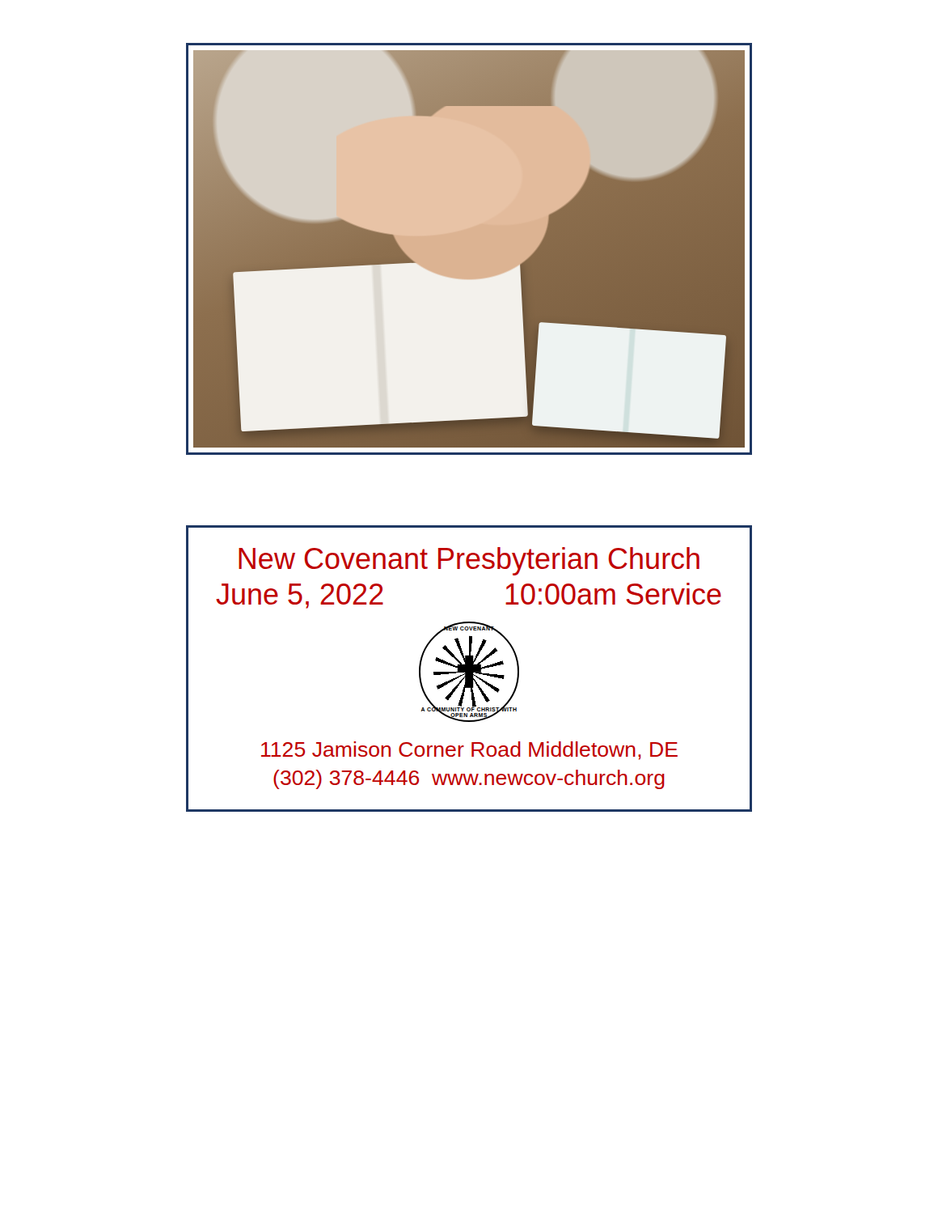New Covenant Presbyterian Church
June 5, 202210:00am Service
NEW COVENANT
A COMMUNITY OF CHRIST WITH OPEN ARMS
1125 Jamison Corner Road Middletown, DE
(302) 378-4446 www.newcov-church.org